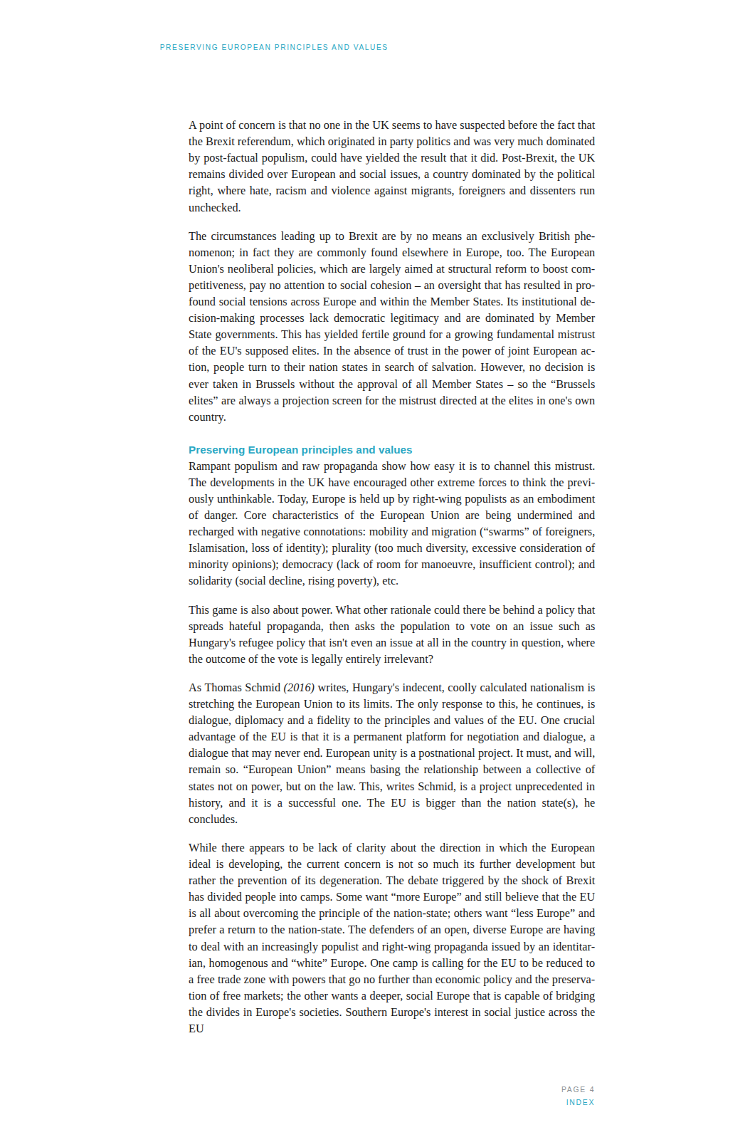Preserving European principles and values
A point of concern is that no one in the UK seems to have suspected before the fact that the Brexit referendum, which originated in party politics and was very much dominated by post-factual populism, could have yielded the result that it did. Post-Brexit, the UK remains divided over European and social issues, a country dominated by the political right, where hate, racism and violence against migrants, foreigners and dissenters run unchecked.
The circumstances leading up to Brexit are by no means an exclusively British phenomenon; in fact they are commonly found elsewhere in Europe, too. The European Union's neoliberal policies, which are largely aimed at structural reform to boost competitiveness, pay no attention to social cohesion – an oversight that has resulted in profound social tensions across Europe and within the Member States. Its institutional decision-making processes lack democratic legitimacy and are dominated by Member State governments. This has yielded fertile ground for a growing fundamental mistrust of the EU's supposed elites. In the absence of trust in the power of joint European action, people turn to their nation states in search of salvation. However, no decision is ever taken in Brussels without the approval of all Member States – so the “Brussels elites” are always a projection screen for the mistrust directed at the elites in one's own country.
Preserving European principles and values
Rampant populism and raw propaganda show how easy it is to channel this mistrust. The developments in the UK have encouraged other extreme forces to think the previously unthinkable. Today, Europe is held up by right-wing populists as an embodiment of danger. Core characteristics of the European Union are being undermined and recharged with negative connotations: mobility and migration (“swarms” of foreigners, Islamisation, loss of identity); plurality (too much diversity, excessive consideration of minority opinions); democracy (lack of room for manoeuvre, insufficient control); and solidarity (social decline, rising poverty), etc.
This game is also about power. What other rationale could there be behind a policy that spreads hateful propaganda, then asks the population to vote on an issue such as Hungary's refugee policy that isn't even an issue at all in the country in question, where the outcome of the vote is legally entirely irrelevant?
As Thomas Schmid (2016) writes, Hungary's indecent, coolly calculated nationalism is stretching the European Union to its limits. The only response to this, he continues, is dialogue, diplomacy and a fidelity to the principles and values of the EU. One crucial advantage of the EU is that it is a permanent platform for negotiation and dialogue, a dialogue that may never end. European unity is a postnational project. It must, and will, remain so. “European Union” means basing the relationship between a collective of states not on power, but on the law. This, writes Schmid, is a project unprecedented in history, and it is a successful one. The EU is bigger than the nation state(s), he concludes.
While there appears to be lack of clarity about the direction in which the European ideal is developing, the current concern is not so much its further development but rather the prevention of its degeneration. The debate triggered by the shock of Brexit has divided people into camps. Some want “more Europe” and still believe that the EU is all about overcoming the principle of the nation-state; others want “less Europe” and prefer a return to the nation-state. The defenders of an open, diverse Europe are having to deal with an increasingly populist and right-wing propaganda issued by an identitarian, homogenous and “white” Europe. One camp is calling for the EU to be reduced to a free trade zone with powers that go no further than economic policy and the preservation of free markets; the other wants a deeper, social Europe that is capable of bridging the divides in Europe's societies. Southern Europe's interest in social justice across the EU
PAGE 4
INDEX